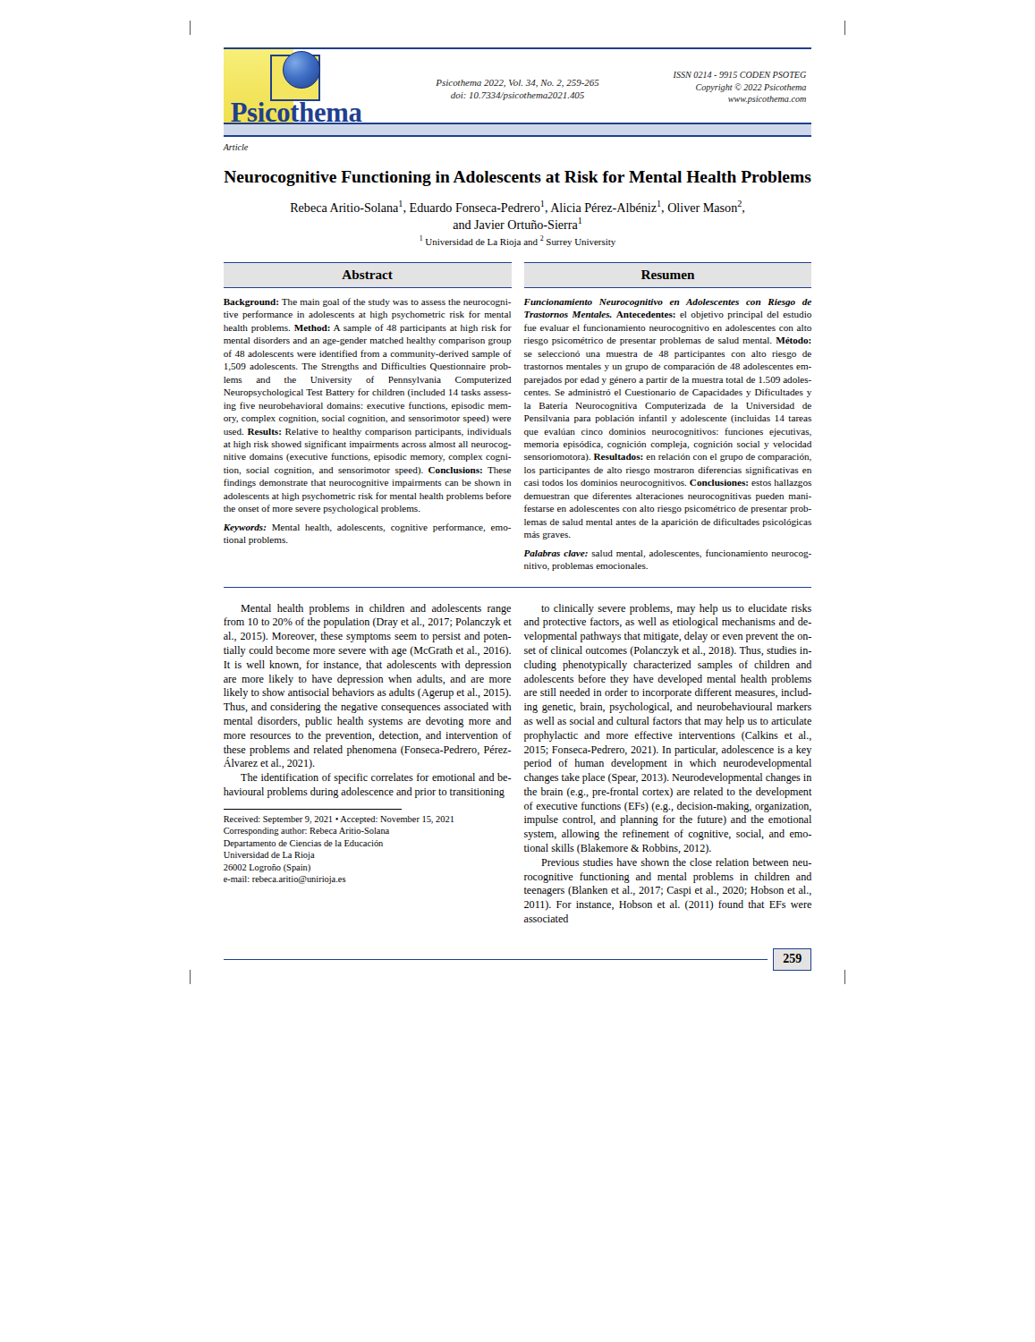Psicothema
Psicothema 2022, Vol. 34, No. 2, 259-265
doi: 10.7334/psicothema2021.405
ISSN 0214 - 9915 CODEN PSOTEG
Copyright © 2022 Psicothema
www.psicothema.com
Article
Neurocognitive Functioning in Adolescents at Risk for Mental Health Problems
Rebeca Aritio-Solana1, Eduardo Fonseca-Pedrero1, Alicia Pérez-Albéniz1, Oliver Mason2,
and Javier Ortuño-Sierra1
1 Universidad de La Rioja and 2 Surrey University
Abstract
Background: The main goal of the study was to assess the neurocognitive performance in adolescents at high psychometric risk for mental health problems. Method: A sample of 48 participants at high risk for mental disorders and an age-gender matched healthy comparison group of 48 adolescents were identified from a community-derived sample of 1,509 adolescents. The Strengths and Difficulties Questionnaire problems and the University of Pennsylvania Computerized Neuropsychological Test Battery for children (included 14 tasks assessing five neurobehavioral domains: executive functions, episodic memory, complex cognition, social cognition, and sensorimotor speed) were used. Results: Relative to healthy comparison participants, individuals at high risk showed significant impairments across almost all neurocognitive domains (executive functions, episodic memory, complex cognition, social cognition, and sensorimotor speed). Conclusions: These findings demonstrate that neurocognitive impairments can be shown in adolescents at high psychometric risk for mental health problems before the onset of more severe psychological problems.
Keywords: Mental health, adolescents, cognitive performance, emotional problems.
Resumen
Funcionamiento Neurocognitivo en Adolescentes con Riesgo de Trastornos Mentales. Antecedentes: el objetivo principal del estudio fue evaluar el funcionamiento neurocognitivo en adolescentes con alto riesgo psicométrico de presentar problemas de salud mental. Método: se seleccionó una muestra de 48 participantes con alto riesgo de trastornos mentales y un grupo de comparación de 48 adolescentes emparejados por edad y género a partir de la muestra total de 1.509 adolescentes. Se administró el Cuestionario de Capacidades y Dificultades y la Batería Neurocognitiva Computerizada de la Universidad de Pensilvania para población infantil y adolescente (incluidas 14 tareas que evalúan cinco dominios neurocognitivos: funciones ejecutivas, memoria episódica, cognición compleja, cognición social y velocidad sensoriomotora). Resultados: en relación con el grupo de comparación, los participantes de alto riesgo mostraron diferencias significativas en casi todos los dominios neurocognitivos. Conclusiones: estos hallazgos demuestran que diferentes alteraciones neurocognitivas pueden manifestarse en adolescentes con alto riesgo psicométrico de presentar problemas de salud mental antes de la aparición de dificultades psicológicas más graves.
Palabras clave: salud mental, adolescentes, funcionamiento neurocognitivo, problemas emocionales.
Mental health problems in children and adolescents range from 10 to 20% of the population (Dray et al., 2017; Polanczyk et al., 2015). Moreover, these symptoms seem to persist and potentially could become more severe with age (McGrath et al., 2016). It is well known, for instance, that adolescents with depression are more likely to have depression when adults, and are more likely to show antisocial behaviors as adults (Agerup et al., 2015). Thus, and considering the negative consequences associated with mental disorders, public health systems are devoting more and more resources to the prevention, detection, and intervention of these problems and related phenomena (Fonseca-Pedrero, Pérez-Álvarez et al., 2021).
The identification of specific correlates for emotional and behavioural problems during adolescence and prior to transitioning
Received: September 9, 2021 • Accepted: November 15, 2021
Corresponding author: Rebeca Aritio-Solana
Departamento de Ciencias de la Educación
Universidad de La Rioja
26002 Logroño (Spain)
e-mail: rebeca.aritio@unirioja.es
to clinically severe problems, may help us to elucidate risks and protective factors, as well as etiological mechanisms and developmental pathways that mitigate, delay or even prevent the onset of clinical outcomes (Polanczyk et al., 2018). Thus, studies including phenotypically characterized samples of children and adolescents before they have developed mental health problems are still needed in order to incorporate different measures, including genetic, brain, psychological, and neurobehavioural markers as well as social and cultural factors that may help us to articulate prophylactic and more effective interventions (Calkins et al., 2015; Fonseca-Pedrero, 2021). In particular, adolescence is a key period of human development in which neurodevelopmental changes take place (Spear, 2013). Neurodevelopmental changes in the brain (e.g., pre-frontal cortex) are related to the development of executive functions (EFs) (e.g., decision-making, organization, impulse control, and planning for the future) and the emotional system, allowing the refinement of cognitive, social, and emotional skills (Blakemore & Robbins, 2012).
Previous studies have shown the close relation between neurocognitive functioning and mental problems in children and teenagers (Blanken et al., 2017; Caspi et al., 2020; Hobson et al., 2011). For instance, Hobson et al. (2011) found that EFs were associated
259